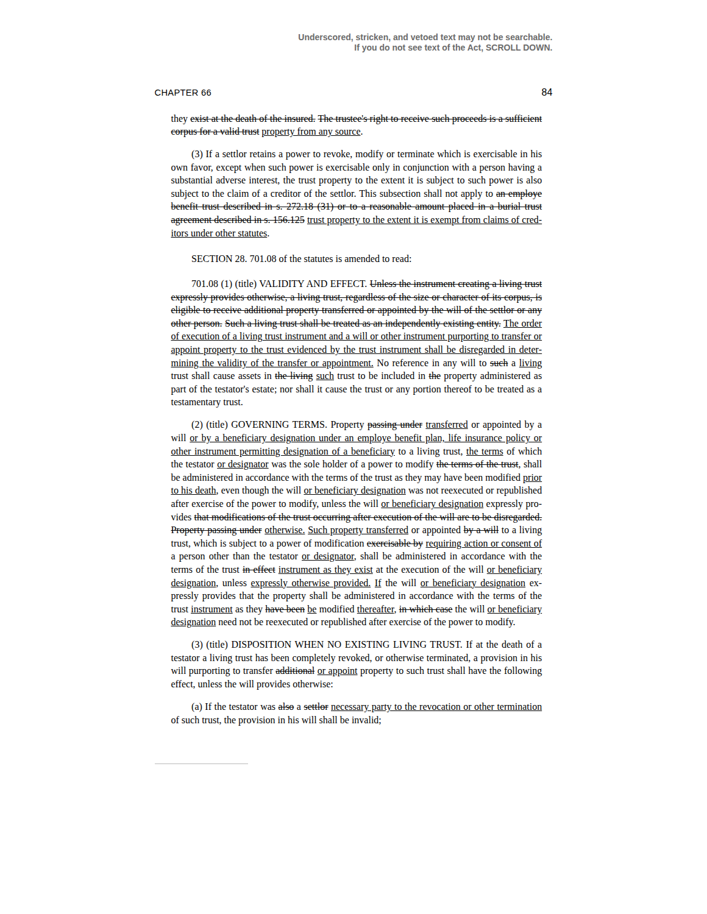Underscored, stricken, and vetoed text may not be searchable.
If you do not see text of the Act, SCROLL DOWN.
CHAPTER 66
84
they exist at the death of the insured. The trustee's right to receive such proceeds is a sufficient corpus for a valid trust property from any source.
(3) If a settlor retains a power to revoke, modify or terminate which is exercisable in his own favor, except when such power is exercisable only in conjunction with a person having a substantial adverse interest, the trust property to the extent it is subject to such power is also subject to the claim of a creditor of the settlor. This subsection shall not apply to an employe benefit trust described in s. 272.18 (31) or to a reasonable amount placed in a burial trust agreement described in s. 156.125 trust property to the extent it is exempt from claims of creditors under other statutes.
SECTION 28. 701.08 of the statutes is amended to read:
701.08 (1) (title) VALIDITY AND EFFECT. Unless the instrument creating a living trust expressly provides otherwise, a living trust, regardless of the size or character of its corpus, is eligible to receive additional property transferred or appointed by the will of the settlor or any other person. Such a living trust shall be treated as an independently existing entity. The order of execution of a living trust instrument and a will or other instrument purporting to transfer or appoint property to the trust evidenced by the trust instrument shall be disregarded in determining the validity of the transfer or appointment. No reference in any will to such a living trust shall cause assets in the living such trust to be included in the property administered as part of the testator's estate; nor shall it cause the trust or any portion thereof to be treated as a testamentary trust.
(2) (title) GOVERNING TERMS. Property passing under transferred or appointed by a will or by a beneficiary designation under an employe benefit plan, life insurance policy or other instrument permitting designation of a beneficiary to a living trust, the terms of which the testator or designator was the sole holder of a power to modify the terms of the trust, shall be administered in accordance with the terms of the trust as they may have been modified prior to his death, even though the will or beneficiary designation was not reexecuted or republished after exercise of the power to modify, unless the will or beneficiary designation expressly provides that modifications of the trust occurring after execution of the will are to be disregarded. Property passing under otherwise. Such property transferred or appointed by a will to a living trust, which is subject to a power of modification exercisable by requiring action or consent of a person other than the testator or designator, shall be administered in accordance with the terms of the trust in effect instrument as they exist at the execution of the will or beneficiary designation, unless expressly otherwise provided. If the will or beneficiary designation expressly provides that the property shall be administered in accordance with the terms of the trust instrument as they have been be modified thereafter, in which case the will or beneficiary designation need not be reexecuted or republished after exercise of the power to modify.
(3) (title) DISPOSITION WHEN NO EXISTING LIVING TRUST. If at the death of a testator a living trust has been completely revoked, or otherwise terminated, a provision in his will purporting to transfer additional or appoint property to such trust shall have the following effect, unless the will provides otherwise:
(a) If the testator was also a settlor necessary party to the revocation or other termination of such trust, the provision in his will shall be invalid;